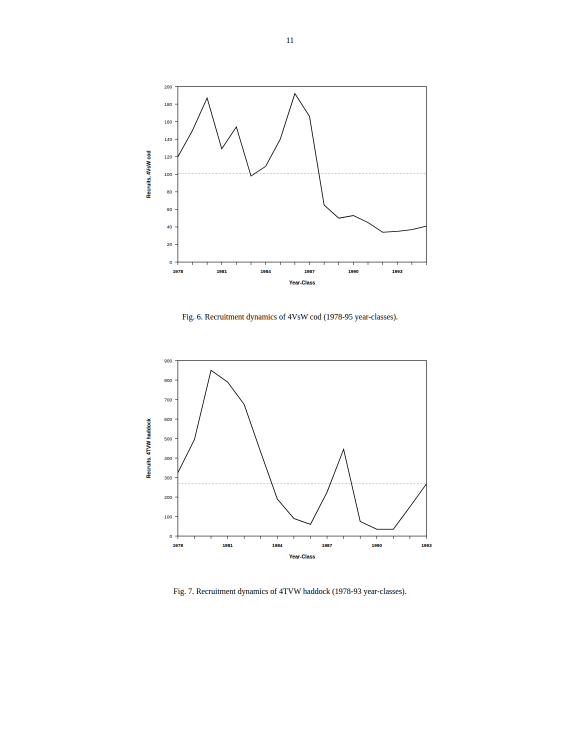11
0 20 40 60 80 100 120 140 160 180 200 1978 1981 1984 1987 1990 1993 Year-Class Recruits, 4VsW cod
Fig. 6. Recruitment dynamics of 4VsW cod (1978-95 year-classes).
0 100 200 300 400 500 600 700 800 900 1978 1981 1984 1987 1990 1993 Year-Class Recruits. 4TVW haddock
Fig. 7. Recruitment dynamics of 4TVW haddock (1978-93 year-classes).